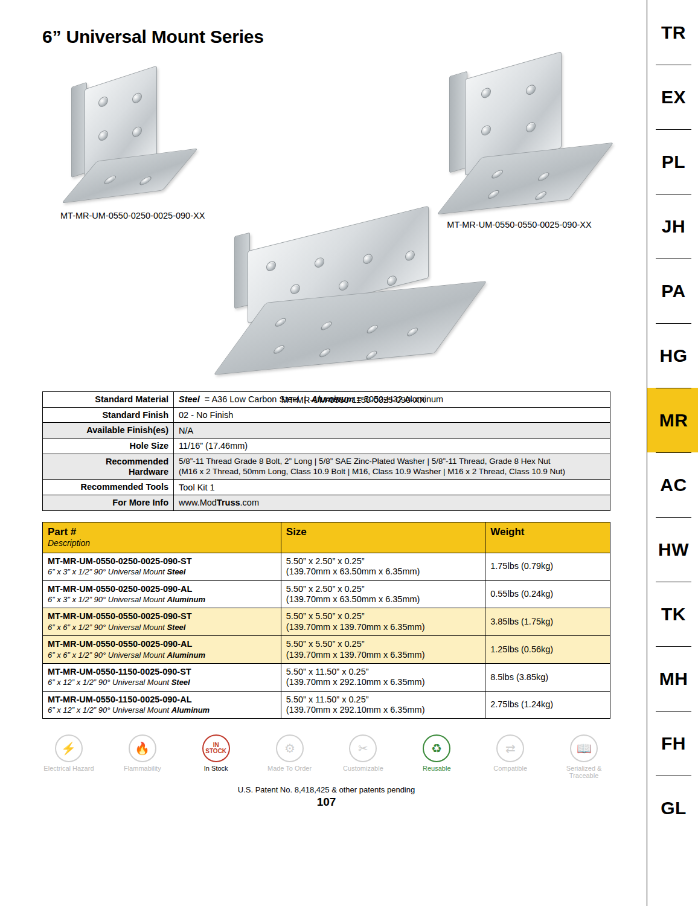6” Universal Mount Series
MT-MR-UM-0550-0250-0025-090-XX
MT-MR-UM-0550-0550-0025-090-XX
MT-MR-UM-0550-1150-0025-090-XX
| Standard Material | Steel = A36 Low Carbon Steel / Aluminum = 5052-H32 Aluminum |
| Standard Finish | 02 - No Finish |
| Available Finish(es) | N/A |
| Hole Size | 11/16” (17.46mm) |
| Recommended Hardware | 5/8”-11 Thread Grade 8 Bolt, 2” Long / 5/8” SAE Zinc-Plated Washer / 5/8”-11 Thread, Grade 8 Hex Nut (M16 x 2 Thread, 50mm Long, Class 10.9 Bolt / M16, Class 10.9 Washer / M16 x 2 Thread, Class 10.9 Nut) |
| Recommended Tools | Tool Kit 1 |
| For More Info | www.Mod Truss .com |
| Part # Description | Size | Weight |
| --- | --- | --- |
| MT-MR-UM-0550-0250-0025-090-ST 6” x 3” x 1/2” 90° Universal Mount Steel | 5.50” x 2.50” x 0.25” (139.70mm x 63.50mm x 6.35mm) | 1.75lbs (0.79kg) |
| MT-MR-UM-0550-0250-0025-090-AL 6” x 3” x 1/2” 90° Universal Mount Aluminum | 5.50” x 2.50” x 0.25” (139.70mm x 63.50mm x 6.35mm) | 0.55lbs (0.24kg) |
| MT-MR-UM-0550-0550-0025-090-ST 6” x 6” x 1/2” 90° Universal Mount Steel | 5.50” x 5.50” x 0.25” (139.70mm x 139.70mm x 6.35mm) | 3.85lbs (1.75kg) |
| MT-MR-UM-0550-0550-0025-090-AL 6” x 6” x 1/2” 90° Universal Mount Aluminum | 5.50” x 5.50” x 0.25” (139.70mm x 139.70mm x 6.35mm) | 1.25lbs (0.56kg) |
| MT-MR-UM-0550-1150-0025-090-ST 6” x 12” x 1/2” 90° Universal Mount Steel | 5.50” x 11.50” x 0.25” (139.70mm x 292.10mm x 6.35mm) | 8.5lbs (3.85kg) |
| MT-MR-UM-0550-1150-0025-090-AL 6” x 12” x 1/2” 90° Universal Mount Aluminum | 5.50” x 11.50” x 0.25” (139.70mm x 292.10mm x 6.35mm) | 2.75lbs (1.24kg) |
⚡
Electrical Hazard
🔥
Flammability
IN
STOCK
In Stock
⚙
Made To Order
✂
Customizable
♻
Reusable
⇄
Compatible
📖
Serialized & Traceable
U.S. Patent No. 8,418,425 & other patents pending
107
TR
EX
PL
JH
PA
HG
MR
AC
HW
TK
MH
FH
GL